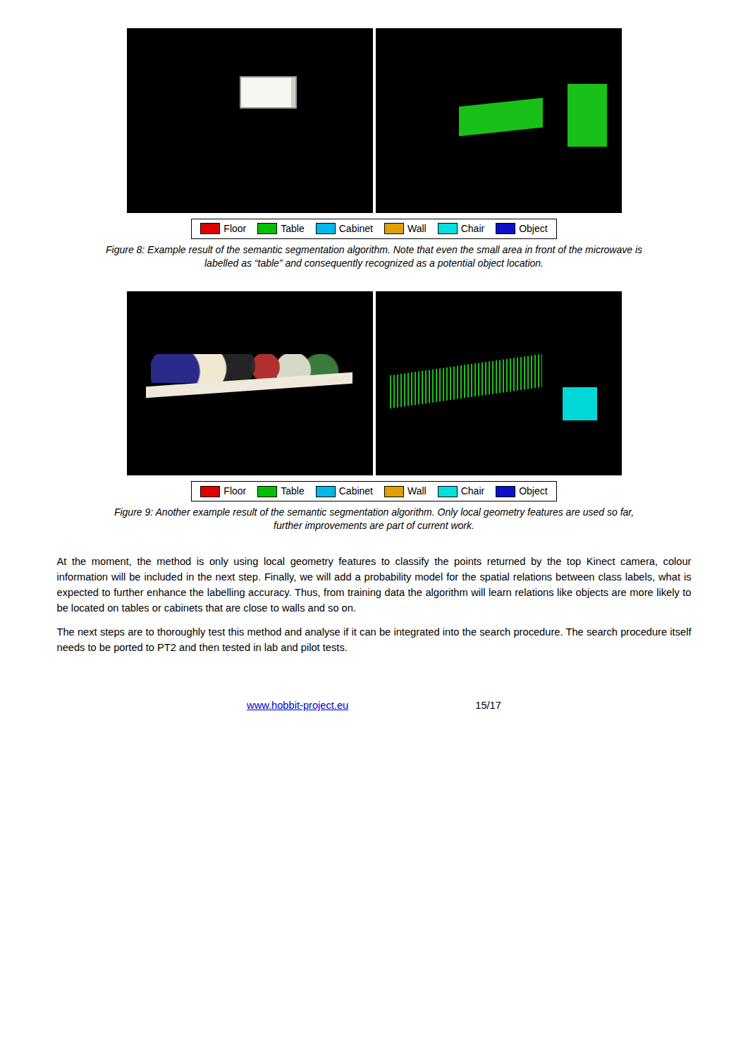Floor Table Cabinet Wall Chair Object
Figure 8: Example result of the semantic segmentation algorithm. Note that even the small area in front of the microwave is labelled as “table” and consequently recognized as a potential object location.
Floor Table Cabinet Wall Chair Object
Figure 9: Another example result of the semantic segmentation algorithm. Only local geometry features are used so far, further improvements are part of current work.
At the moment, the method is only using local geometry features to classify the points returned by the top Kinect camera, colour information will be included in the next step. Finally, we will add a probability model for the spatial relations between class labels, what is expected to further enhance the labelling accuracy. Thus, from training data the algorithm will learn relations like objects are more likely to be located on tables or cabinets that are close to walls and so on.
The next steps are to thoroughly test this method and analyse if it can be integrated into the search procedure. The search procedure itself needs to be ported to PT2 and then tested in lab and pilot tests.
www.hobbit-project.eu 15/17